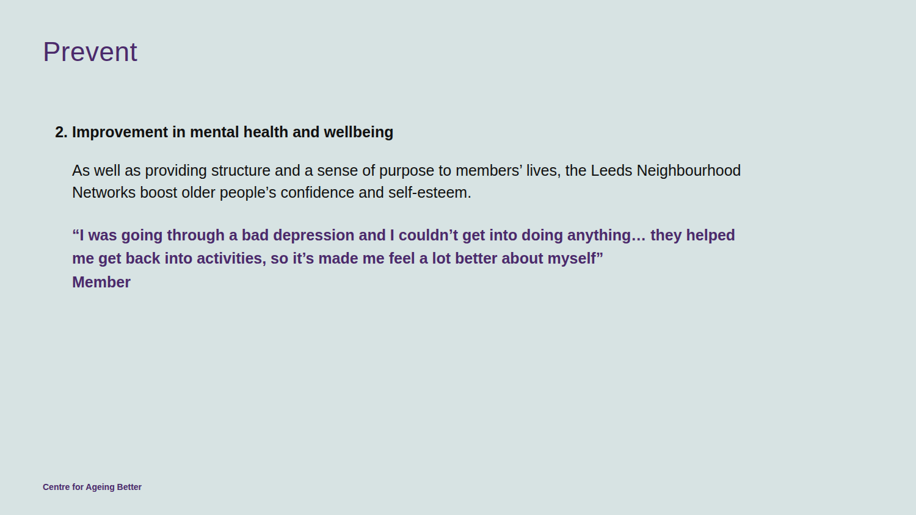Prevent
Improvement in mental health and wellbeing
As well as providing structure and a sense of purpose to members’ lives, the Leeds Neighbourhood Networks boost older people’s confidence and self-esteem.
“I was going through a bad depression and I couldn’t get into doing anything… they helped me get back into activities, so it’s made me feel a lot better about myself”Member
Centre for Ageing Better